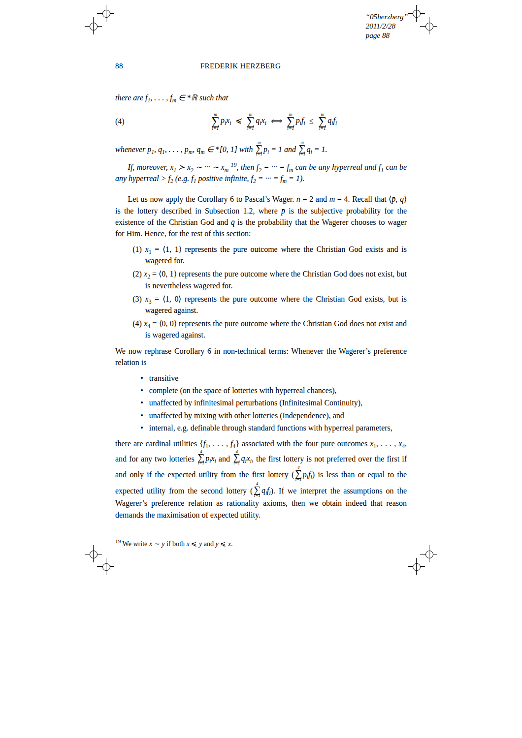“05herzberg”
2011/2/28
page 88
88 FREDERIK HERZBERG
there are f1, . . . , fm ∈ *ℝ such that
(4)
m∑i=1 pixi ≼ m∑i=1 qixi ⟺ m∑i=1 pifi ≤ m∑i=1 qifi
whenever p1, q1, . . . , pm, qm ∈ *[0, 1] with m∑i=1 pi = 1 and m∑i=1 qi = 1.
If, moreover, x1 ≻ x2 ∼ ··· ∼ xm 19, then f2 = ··· = fm can be any hyperreal and f1 can be any hyperreal > f2 (e.g. f1 positive infinite, f2 = ··· = fm = 1).
Let us now apply the Corollary 6 to Pascal’s Wager. n = 2 and m = 4. Recall that ⟨p̄, q̄⟩ is the lottery described in Subsection 1.2, where p̄ is the subjective probability for the existence of the Christian God and q̄ is the probability that the Wagerer chooses to wager for Him. Hence, for the rest of this section:
x1 = ⟨1, 1⟩ represents the pure outcome where the Christian God exists and is wagered for.
x2 = ⟨0, 1⟩ represents the pure outcome where the Christian God does not exist, but is nevertheless wagered for.
x3 = ⟨1, 0⟩ represents the pure outcome where the Christian God exists, but is wagered against.
x4 = ⟨0, 0⟩ represents the pure outcome where the Christian God does not exist and is wagered against.
We now rephrase Corollary 6 in non-technical terms: Whenever the Wagerer’s preference relation is
transitive
complete (on the space of lotteries with hyperreal chances),
unaffected by infinitesimal perturbations (Infinitesimal Continuity),
unaffected by mixing with other lotteries (Independence), and
internal, e.g. definable through standard functions with hyperreal parameters,
there are cardinal utilities {f1, . . . , f4} associated with the four pure outcomes x1, . . . , x4, and for any two lotteries 4∑i=1 pixi and 4∑i=1 qixi, the first lottery is not preferred over the first if and only if the expected utility from the first lottery (4∑i=1 pifi) is less than or equal to the expected utility from the second lottery (4∑i=1 qifi). If we interpret the assumptions on the Wagerer’s preference relation as rationality axioms, then we obtain indeed that reason demands the maximisation of expected utility.
19 We write x ∼ y if both x ≼ y and y ≼ x.